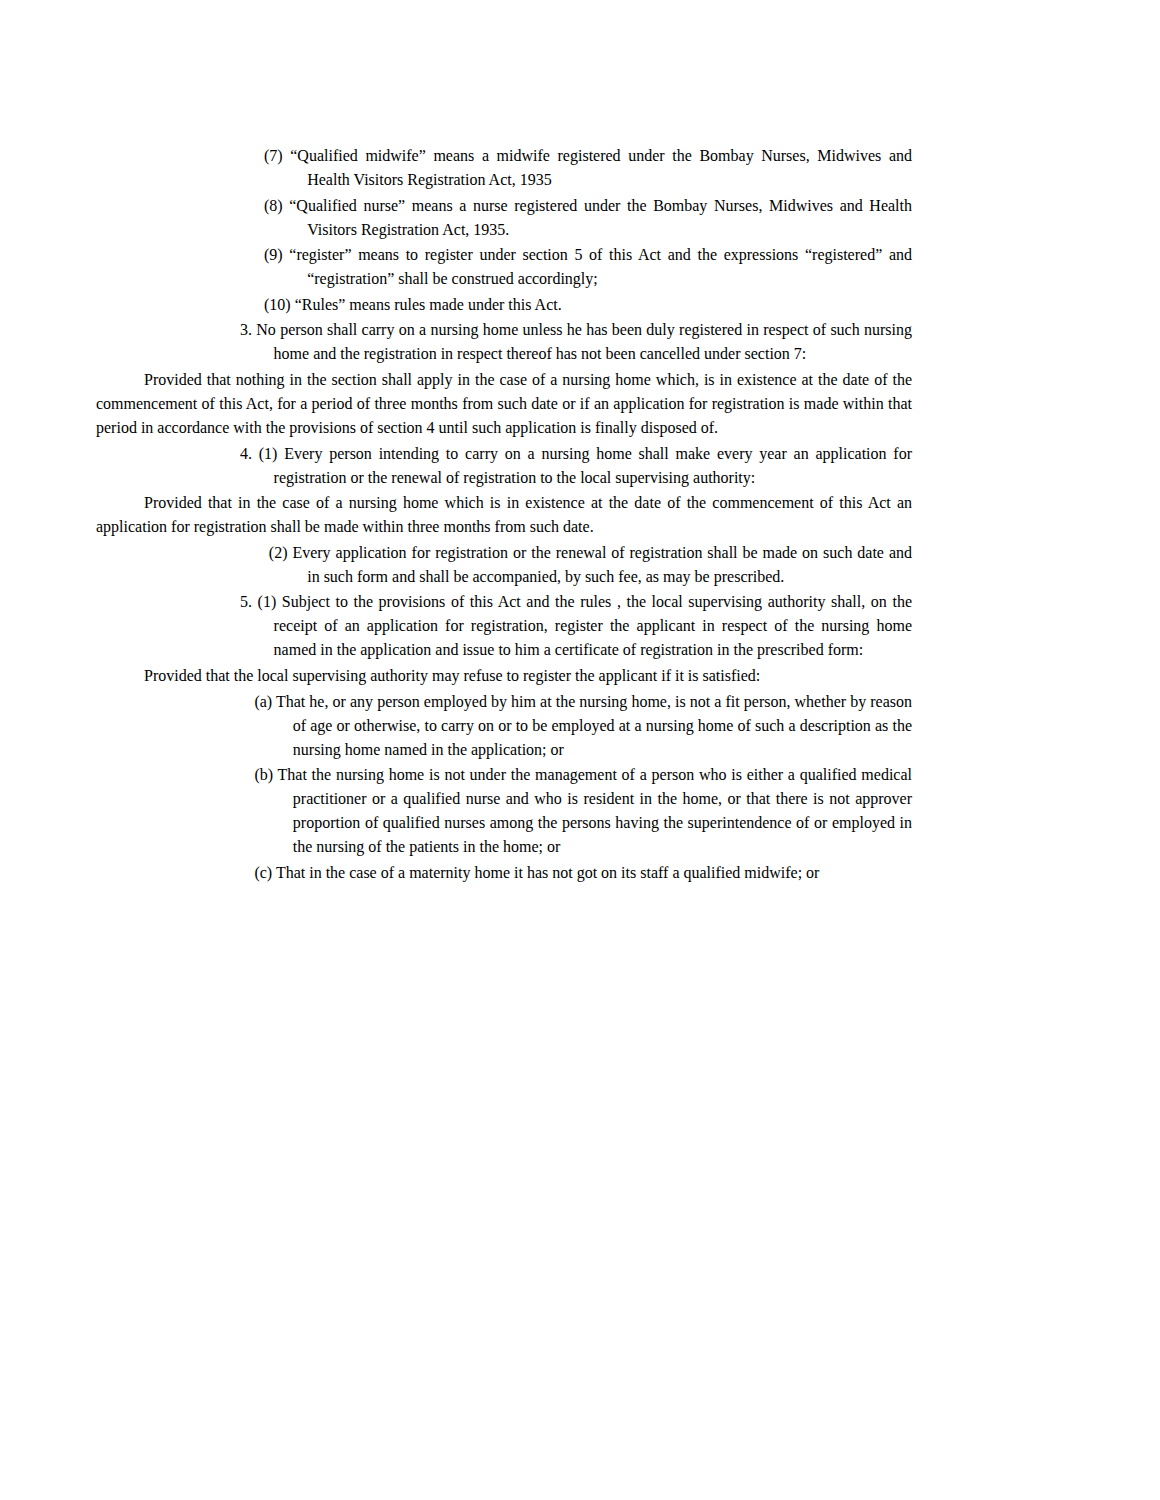(7) “Qualified midwife” means a midwife registered under the Bombay Nurses, Midwives and Health Visitors Registration Act, 1935
(8) “Qualified nurse” means a nurse registered under the Bombay Nurses, Midwives and Health Visitors Registration Act, 1935.
(9) “register” means to register under section 5 of this Act and the expressions “registered” and “registration” shall be construed accordingly;
(10) “Rules” means rules made under this Act.
3. No person shall carry on a nursing home unless he has been duly registered in respect of such nursing home and the registration in respect thereof has not been cancelled under section 7:
Provided that nothing in the section shall apply in the case of a nursing home which, is in existence at the date of the commencement of this Act, for a period of three months from such date or if an application for registration is made within that period in accordance with the provisions of section 4 until such application is finally disposed of.
4. (1) Every person intending to carry on a nursing home shall make every year an application for registration or the renewal of registration to the local supervising authority:
Provided that in the case of a nursing home which is in existence at the date of the commencement of this Act an application for registration shall be made within three months from such date.
(2) Every application for registration or the renewal of registration shall be made on such date and in such form and shall be accompanied, by such fee, as may be prescribed.
5. (1) Subject to the provisions of this Act and the rules , the local supervising authority shall, on the receipt of an application for registration, register the applicant in respect of the nursing home named in the application and issue to him a certificate of registration in the prescribed form:
Provided that the local supervising authority may refuse to register the applicant if it is satisfied:
(a) That he, or any person employed by him at the nursing home, is not a fit person, whether by reason of age or otherwise, to carry on or to be employed at a nursing home of such a description as the nursing home named in the application; or
(b) That the nursing home is not under the management of a person who is either a qualified medical practitioner or a qualified nurse and who is resident in the home, or that there is not approver proportion of qualified nurses among the persons having the superintendence of or employed in the nursing of the patients in the home; or
(c) That in the case of a maternity home it has not got on its staff a qualified midwife; or